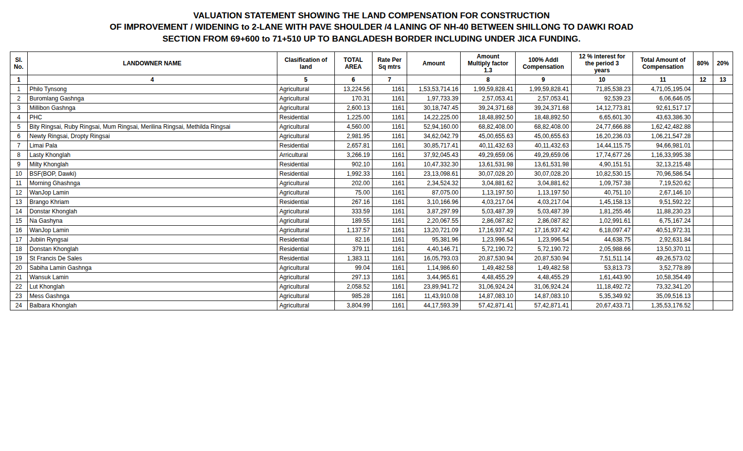VALUATION STATEMENT SHOWING THE LAND COMPENSATION FOR CONSTRUCTION
OF IMPROVEMENT / WIDENING to 2-LANE WITH PAVE SHOULDER /4 LANING OF NH-40 BETWEEN SHILLONG TO DAWKI ROAD
SECTION FROM 69+600 to 71+510 UP TO BANGLADESH BORDER INCLUDING UNDER JICA FUNDING.
| Sl. No. | LANDOWNER NAME | Clasification of land | TOTAL AREA | Rate Per Sq mtrs | Amount | Amount Multiply factor 1.3 | 100% Addl Compensation | 12 % interest for the period 3 years | Total Amount of Compensation | 80% | 20% |
| --- | --- | --- | --- | --- | --- | --- | --- | --- | --- | --- | --- |
| 1 | 4 | 5 | 6 | 7 | | 8 | 9 | 10 | 11 | 12 | 13 |
| 1 | Philo Tynsong | Agricultural | 13,224.56 | 1161 | 1,53,53,714.16 | 1,99,59,828.41 | 1,99,59,828.41 | 71,85,538.23 | 4,71,05,195.04 | | |
| 2 | Buromlang Gashnga | Agricultural | 170.31 | 1161 | 1,97,733.39 | 2,57,053.41 | 2,57,053.41 | 92,539.23 | 6,06,646.05 | | |
| 3 | Millibon Gashnga | Agricultural | 2,600.13 | 1161 | 30,18,747.45 | 39,24,371.68 | 39,24,371.68 | 14,12,773.81 | 92,61,517.17 | | |
| 4 | PHC | Residential | 1,225.00 | 1161 | 14,22,225.00 | 18,48,892.50 | 18,48,892.50 | 6,65,601.30 | 43,63,386.30 | | |
| 5 | Bity Ringsai, Ruby Ringsai, Mum Ringsai, Merilina Ringsai, Methilda Ringsai | Agricultural | 4,560.00 | 1161 | 52,94,160.00 | 68,82,408.00 | 68,82,408.00 | 24,77,666.88 | 1,62,42,482.88 | | |
| 6 | Newty Ringsai, Dropty Ringsai | Agricultural | 2,981.95 | 1161 | 34,62,042.79 | 45,00,655.63 | 45,00,655.63 | 16,20,236.03 | 1,06,21,547.28 | | |
| 7 | Limai Pala | Residential | 2,657.81 | 1161 | 30,85,717.41 | 40,11,432.63 | 40,11,432.63 | 14,44,115.75 | 94,66,981.01 | | |
| 8 | Lasty Khonglah | Arricultural | 3,266.19 | 1161 | 37,92,045.43 | 49,29,659.06 | 49,29,659.06 | 17,74,677.26 | 1,16,33,995.38 | | |
| 9 | Milty Khonglah | Residential | 902.10 | 1161 | 10,47,332.30 | 13,61,531.98 | 13,61,531.98 | 4,90,151.51 | 32,13,215.48 | | |
| 10 | BSF(BOP, Dawki) | Residential | 1,992.33 | 1161 | 23,13,098.61 | 30,07,028.20 | 30,07,028.20 | 10,82,530.15 | 70,96,586.54 | | |
| 11 | Morning Ghashnga | Agricultural | 202.00 | 1161 | 2,34,524.32 | 3,04,881.62 | 3,04,881.62 | 1,09,757.38 | 7,19,520.62 | | |
| 12 | WanJop Lamin | Agricultural | 75.00 | 1161 | 87,075.00 | 1,13,197.50 | 1,13,197.50 | 40,751.10 | 2,67,146.10 | | |
| 13 | Brango Khriam | Residential | 267.16 | 1161 | 3,10,166.96 | 4,03,217.04 | 4,03,217.04 | 1,45,158.13 | 9,51,592.22 | | |
| 14 | Donstar Khonglah | Agricultural | 333.59 | 1161 | 3,87,297.99 | 5,03,487.39 | 5,03,487.39 | 1,81,255.46 | 11,88,230.23 | | |
| 15 | Na Gashyna | Agricultural | 189.55 | 1161 | 2,20,067.55 | 2,86,087.82 | 2,86,087.82 | 1,02,991.61 | 6,75,167.24 | | |
| 16 | WanJop Lamin | Agricultural | 1,137.57 | 1161 | 13,20,721.09 | 17,16,937.42 | 17,16,937.42 | 6,18,097.47 | 40,51,972.31 | | |
| 17 | Jubiin Ryngsai | Residential | 82.16 | 1161 | 95,381.96 | 1,23,996.54 | 1,23,996.54 | 44,638.75 | 2,92,631.84 | | |
| 18 | Donstan Khonglah | Residential | 379.11 | 1161 | 4,40,146.71 | 5,72,190.72 | 5,72,190.72 | 2,05,988.66 | 13,50,370.11 | | |
| 19 | St Francis De Sales | Residential | 1,383.11 | 1161 | 16,05,793.03 | 20,87,530.94 | 20,87,530.94 | 7,51,511.14 | 49,26,573.02 | | |
| 20 | Sabiha Lamin Gashnga | Agricultural | 99.04 | 1161 | 1,14,986.60 | 1,49,482.58 | 1,49,482.58 | 53,813.73 | 3,52,778.89 | | |
| 21 | Wansuk Lamin | Agricultural | 297.13 | 1161 | 3,44,965.61 | 4,48,455.29 | 4,48,455.29 | 1,61,443.90 | 10,58,354.49 | | |
| 22 | Lut Khonglah | Agricultural | 2,058.52 | 1161 | 23,89,941.72 | 31,06,924.24 | 31,06,924.24 | 11,18,492.72 | 73,32,341.20 | | |
| 23 | Mess Gashnga | Agricultural | 985.28 | 1161 | 11,43,910.08 | 14,87,083.10 | 14,87,083.10 | 5,35,349.92 | 35,09,516.13 | | |
| 24 | Balbara Khonglah | Agricultural | 3,804.99 | 1161 | 44,17,593.39 | 57,42,871.41 | 57,42,871.41 | 20,67,433.71 | 1,35,53,176.52 | | |